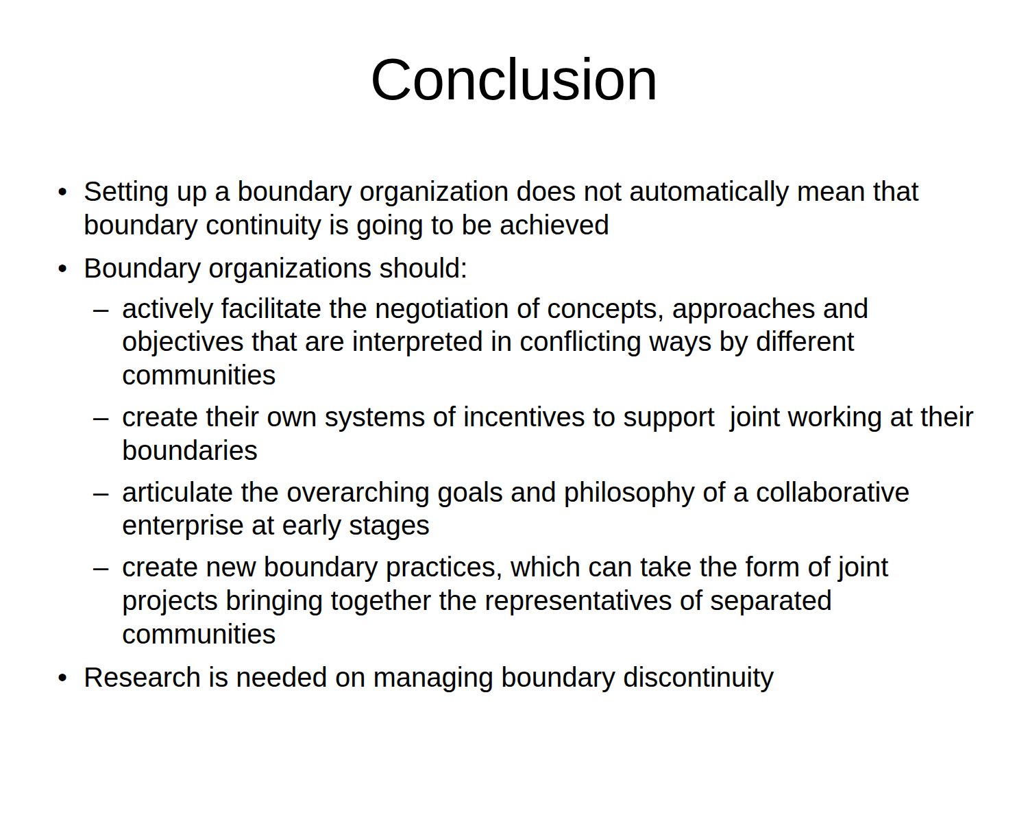Conclusion
Setting up a boundary organization does not automatically mean that boundary continuity is going to be achieved
Boundary organizations should:
actively facilitate the negotiation of concepts, approaches and objectives that are interpreted in conflicting ways by different communities
create their own systems of incentives to support joint working at their boundaries
articulate the overarching goals and philosophy of a collaborative enterprise at early stages
create new boundary practices, which can take the form of joint projects bringing together the representatives of separated communities
Research is needed on managing boundary discontinuity